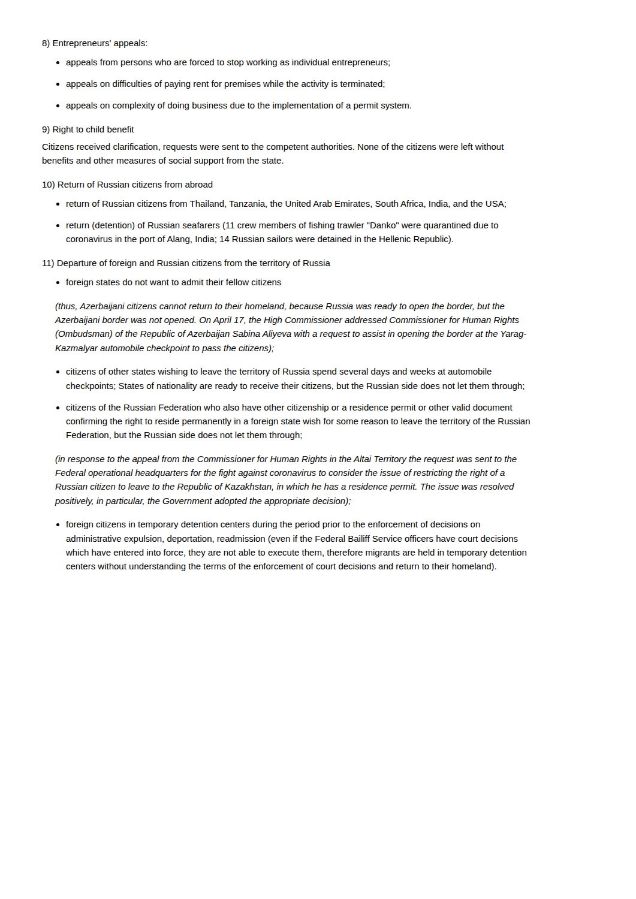8) Entrepreneurs' appeals:
appeals from persons who are forced to stop working as individual entrepreneurs;
appeals on difficulties of paying rent for premises while the activity is terminated;
appeals on complexity of doing business due to the implementation of a permit system.
9) Right to child benefit
Citizens received clarification, requests were sent to the competent authorities. None of the citizens were left without benefits and other measures of social support from the state.
10) Return of Russian citizens from abroad
return of Russian citizens from Thailand, Tanzania, the United Arab Emirates, South Africa, India, and the USA;
return (detention) of Russian seafarers (11 crew members of fishing trawler "Danko" were quarantined due to coronavirus in the port of Alang, India; 14 Russian sailors were detained in the Hellenic Republic).
11) Departure of foreign and Russian citizens from the territory of Russia
foreign states do not want to admit their fellow citizens
(thus, Azerbaijani citizens cannot return to their homeland, because Russia was ready to open the border, but the Azerbaijani border was not opened. On April 17, the High Commissioner addressed Commissioner for Human Rights (Ombudsman) of the Republic of Azerbaijan Sabina Aliyeva with a request to assist in opening the border at the Yarag-Kazmalyar automobile checkpoint to pass the citizens);
citizens of other states wishing to leave the territory of Russia spend several days and weeks at automobile checkpoints; States of nationality are ready to receive their citizens, but the Russian side does not let them through;
citizens of the Russian Federation who also have other citizenship or a residence permit or other valid document confirming the right to reside permanently in a foreign state wish for some reason to leave the territory of the Russian Federation, but the Russian side does not let them through;
(in response to the appeal from the Commissioner for Human Rights in the Altai Territory the request was sent to the Federal operational headquarters for the fight against coronavirus to consider the issue of restricting the right of a Russian citizen to leave to the Republic of Kazakhstan, in which he has a residence permit. The issue was resolved positively, in particular, the Government adopted the appropriate decision);
foreign citizens in temporary detention centers during the period prior to the enforcement of decisions on administrative expulsion, deportation, readmission (even if the Federal Bailiff Service officers have court decisions which have entered into force, they are not able to execute them, therefore migrants are held in temporary detention centers without understanding the terms of the enforcement of court decisions and return to their homeland).